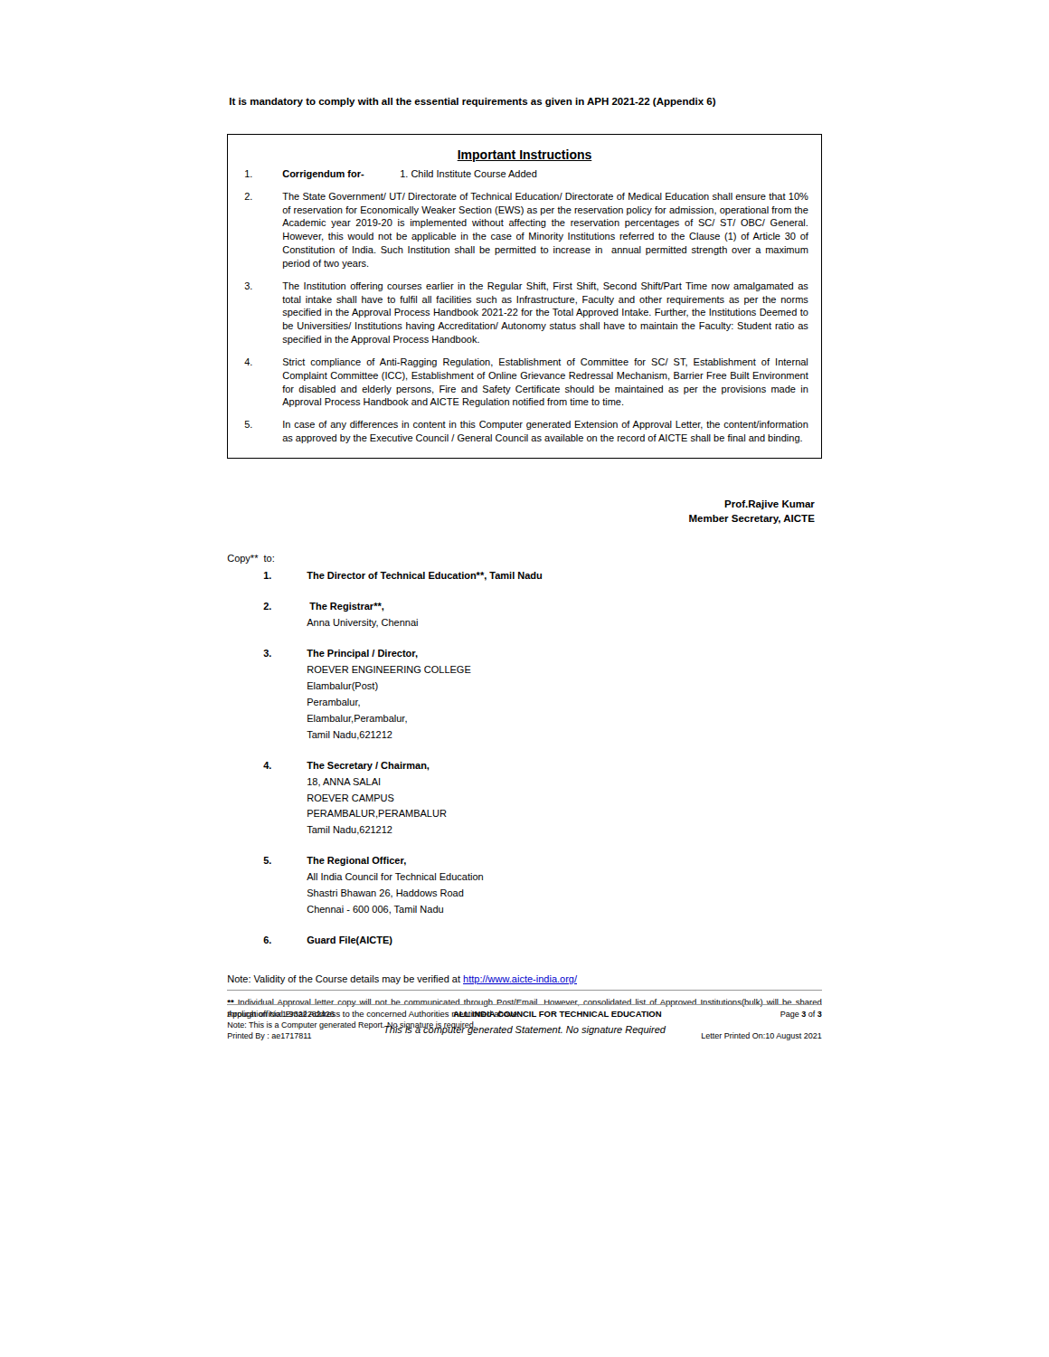It is mandatory to comply with all the essential requirements as given in APH 2021-22 (Appendix 6)
Important Instructions
| 1. | Corrigendum for- | 1. Child Institute Course Added |
| 2. | The State Government/ UT/ Directorate of Technical Education/ Directorate of Medical Education shall ensure that 10% of reservation for Economically Weaker Section (EWS) as per the reservation policy for admission, operational from the Academic year 2019-20 is implemented without affecting the reservation percentages of SC/ ST/ OBC/ General. However, this would not be applicable in the case of Minority Institutions referred to the Clause (1) of Article 30 of Constitution of India. Such Institution shall be permitted to increase in annual permitted strength over a maximum period of two years. |
| 3. | The Institution offering courses earlier in the Regular Shift, First Shift, Second Shift/Part Time now amalgamated as total intake shall have to fulfil all facilities such as Infrastructure, Faculty and other requirements as per the norms specified in the Approval Process Handbook 2021-22 for the Total Approved Intake. Further, the Institutions Deemed to be Universities/ Institutions having Accreditation/ Autonomy status shall have to maintain the Faculty: Student ratio as specified in the Approval Process Handbook. |
| 4. | Strict compliance of Anti-Ragging Regulation, Establishment of Committee for SC/ ST, Establishment of Internal Complaint Committee (ICC), Establishment of Online Grievance Redressal Mechanism, Barrier Free Built Environment for disabled and elderly persons, Fire and Safety Certificate should be maintained as per the provisions made in Approval Process Handbook and AICTE Regulation notified from time to time. |
| 5. | In case of any differences in content in this Computer generated Extension of Approval Letter, the content/information as approved by the Executive Council / General Council as available on the record of AICTE shall be final and binding. |
Prof.Rajive Kumar
Member Secretary, AICTE
Copy** to:
| 1. | The Director of Technical Education**, Tamil Nadu |
| 2. | The Registrar**, |
| | Anna University, Chennai |
| 3. | The Principal / Director, |
| | ROEVER ENGINEERING COLLEGE |
| | Elambalur(Post) |
| | Perambalur, |
| | Elambalur,Perambalur, |
| | Tamil Nadu,621212 |
| 4. | The Secretary / Chairman, |
| | 18, ANNA SALAI |
| | ROEVER CAMPUS |
| | PERAMBALUR,PERAMBALUR |
| | Tamil Nadu,621212 |
| 5. | The Regional Officer, |
| | All India Council for Technical Education |
| | Shastri Bhawan 26, Haddows Road |
| | Chennai - 600 006, Tamil Nadu |
| 6. | Guard File(AICTE) |
Note: Validity of the Course details may be verified at http://www.aicte-india.org/
** Individual Approval letter copy will not be communicated through Post/Email. However, consolidated list of Approved Institutions(bulk) will be shared through official Email Address to the concerned Authorities mentioned above.
This is a computer generated Statement. No signature Required
Application No:1-9322282426
ALL INDIA COUNCIL FOR TECHNICAL EDUCATION
Page 3 of 3
Note: This is a Computer generated Report. No signature is required.
Printed By : ae1717811
Letter Printed On:10 August 2021